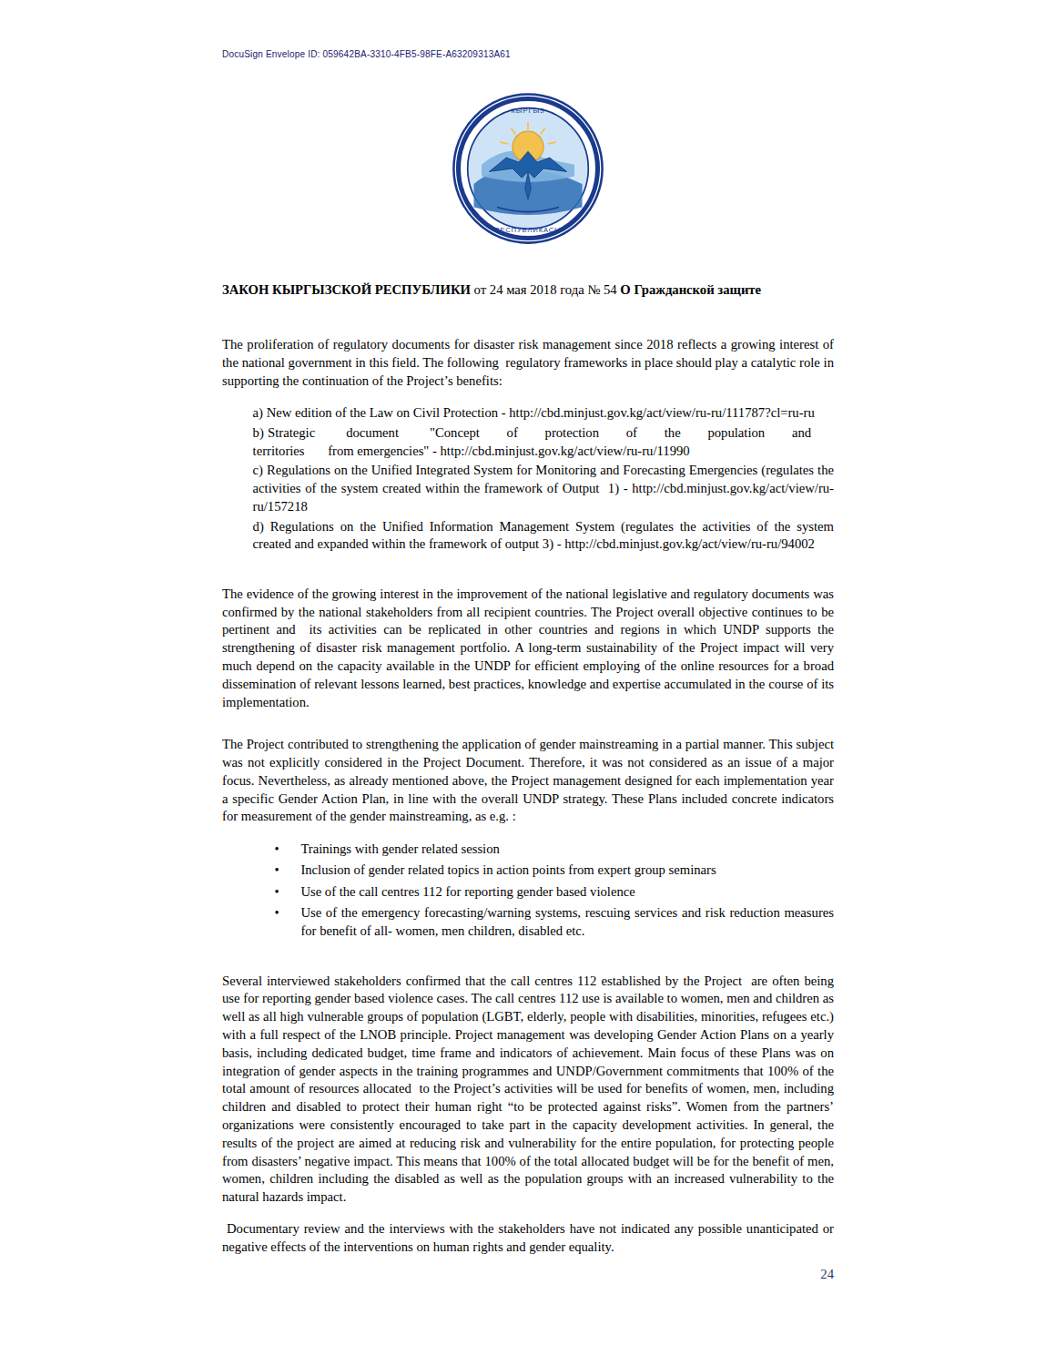DocuSign Envelope ID: 059642BA-3310-4FB5-98FE-A63209313A61
КЫРГЫЗ РЕСПУБЛИКАСЫ
ЗАКОН КЫРГЫЗСКОЙ РЕСПУБЛИКИ от 24 мая 2018 года № 54 О Гражданской защите
The proliferation of regulatory documents for disaster risk management since 2018 reflects a growing interest of the national government in this field. The following regulatory frameworks in place should play a catalytic role in supporting the continuation of the Project’s benefits:
a) New edition of the Law on Civil Protection - http://cbd.minjust.gov.kg/act/view/ru-ru/111787?cl=ru-ru
b) Strategic document "Concept of protection of the population and territories from emergencies" - http://cbd.minjust.gov.kg/act/view/ru-ru/11990
c) Regulations on the Unified Integrated System for Monitoring and Forecasting Emergencies (regulates the activities of the system created within the framework of Output 1) - http://cbd.minjust.gov.kg/act/view/ru-ru/157218
d) Regulations on the Unified Information Management System (regulates the activities of the system created and expanded within the framework of output 3) - http://cbd.minjust.gov.kg/act/view/ru-ru/94002
The evidence of the growing interest in the improvement of the national legislative and regulatory documents was confirmed by the national stakeholders from all recipient countries. The Project overall objective continues to be pertinent and its activities can be replicated in other countries and regions in which UNDP supports the strengthening of disaster risk management portfolio. A long-term sustainability of the Project impact will very much depend on the capacity available in the UNDP for efficient employing of the online resources for a broad dissemination of relevant lessons learned, best practices, knowledge and expertise accumulated in the course of its implementation.
The Project contributed to strengthening the application of gender mainstreaming in a partial manner. This subject was not explicitly considered in the Project Document. Therefore, it was not considered as an issue of a major focus. Nevertheless, as already mentioned above, the Project management designed for each implementation year a specific Gender Action Plan, in line with the overall UNDP strategy. These Plans included concrete indicators for measurement of the gender mainstreaming, as e.g. :
Trainings with gender related session
Inclusion of gender related topics in action points from expert group seminars
Use of the call centres 112 for reporting gender based violence
Use of the emergency forecasting/warning systems, rescuing services and risk reduction measures for benefit of all- women, men children, disabled etc.
Several interviewed stakeholders confirmed that the call centres 112 established by the Project are often being use for reporting gender based violence cases. The call centres 112 use is available to women, men and children as well as all high vulnerable groups of population (LGBT, elderly, people with disabilities, minorities, refugees etc.) with a full respect of the LNOB principle. Project management was developing Gender Action Plans on a yearly basis, including dedicated budget, time frame and indicators of achievement. Main focus of these Plans was on integration of gender aspects in the training programmes and UNDP/Government commitments that 100% of the total amount of resources allocated to the Project’s activities will be used for benefits of women, men, including children and disabled to protect their human right “to be protected against risks”. Women from the partners’ organizations were consistently encouraged to take part in the capacity development activities. In general, the results of the project are aimed at reducing risk and vulnerability for the entire population, for protecting people from disasters’ negative impact. This means that 100% of the total allocated budget will be for the benefit of men, women, children including the disabled as well as the population groups with an increased vulnerability to the natural hazards impact.
Documentary review and the interviews with the stakeholders have not indicated any possible unanticipated or negative effects of the interventions on human rights and gender equality.
24